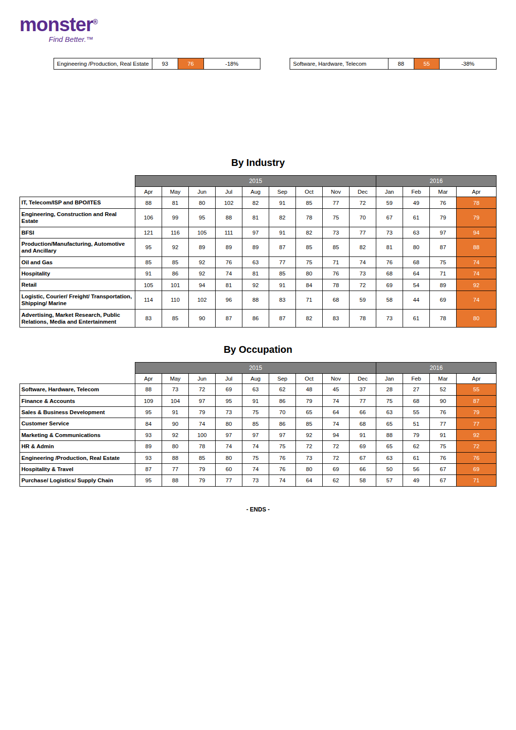monster®
Find Better.™
| Engineering /Production, Real Estate | 93 | 76 | -18% |
| Software, Hardware, Telecom | 88 | 55 | -38% |
By Industry
| | 2015 | 2016 |
| | Apr | May | Jun | Jul | Aug | Sep | Oct | Nov | Dec | Jan | Feb | Mar | Apr |
| IT, Telecom/ISP and BPO/ITES | 88 | 81 | 80 | 102 | 82 | 91 | 85 | 77 | 72 | 59 | 49 | 76 | 78 |
| Engineering, Construction and Real Estate | 106 | 99 | 95 | 88 | 81 | 82 | 78 | 75 | 70 | 67 | 61 | 79 | 79 |
| BFSI | 121 | 116 | 105 | 111 | 97 | 91 | 82 | 73 | 77 | 73 | 63 | 97 | 94 |
| Production/Manufacturing, Automotive and Ancillary | 95 | 92 | 89 | 89 | 89 | 87 | 85 | 85 | 82 | 81 | 80 | 87 | 88 |
| Oil and Gas | 85 | 85 | 92 | 76 | 63 | 77 | 75 | 71 | 74 | 76 | 68 | 75 | 74 |
| Hospitality | 91 | 86 | 92 | 74 | 81 | 85 | 80 | 76 | 73 | 68 | 64 | 71 | 74 |
| Retail | 105 | 101 | 94 | 81 | 92 | 91 | 84 | 78 | 72 | 69 | 54 | 89 | 92 |
| Logistic, Courier/ Freight/ Transportation, Shipping/ Marine | 114 | 110 | 102 | 96 | 88 | 83 | 71 | 68 | 59 | 58 | 44 | 69 | 74 |
| Advertising, Market Research, Public Relations, Media and Entertainment | 83 | 85 | 90 | 87 | 86 | 87 | 82 | 83 | 78 | 73 | 61 | 78 | 80 |
By Occupation
| | 2015 | 2016 |
| | Apr | May | Jun | Jul | Aug | Sep | Oct | Nov | Dec | Jan | Feb | Mar | Apr |
| Software, Hardware, Telecom | 88 | 73 | 72 | 69 | 63 | 62 | 48 | 45 | 37 | 28 | 27 | 52 | 55 |
| Finance & Accounts | 109 | 104 | 97 | 95 | 91 | 86 | 79 | 74 | 77 | 75 | 68 | 90 | 87 |
| Sales & Business Development | 95 | 91 | 79 | 73 | 75 | 70 | 65 | 64 | 66 | 63 | 55 | 76 | 79 |
| Customer Service | 84 | 90 | 74 | 80 | 85 | 86 | 85 | 74 | 68 | 65 | 51 | 77 | 77 |
| Marketing & Communications | 93 | 92 | 100 | 97 | 97 | 97 | 92 | 94 | 91 | 88 | 79 | 91 | 92 |
| HR & Admin | 89 | 80 | 78 | 74 | 74 | 75 | 72 | 72 | 69 | 65 | 62 | 75 | 72 |
| Engineering /Production, Real Estate | 93 | 88 | 85 | 80 | 75 | 76 | 73 | 72 | 67 | 63 | 61 | 76 | 76 |
| Hospitality & Travel | 87 | 77 | 79 | 60 | 74 | 76 | 80 | 69 | 66 | 50 | 56 | 67 | 69 |
| Purchase/ Logistics/ Supply Chain | 95 | 88 | 79 | 77 | 73 | 74 | 64 | 62 | 58 | 57 | 49 | 67 | 71 |
- ENDS -